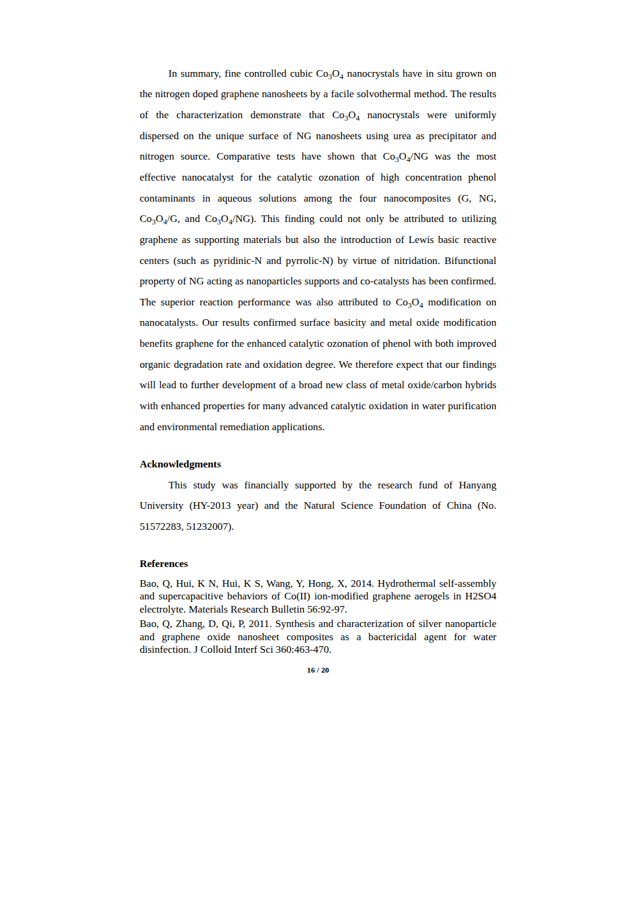In summary, fine controlled cubic Co3O4 nanocrystals have in situ grown on the nitrogen doped graphene nanosheets by a facile solvothermal method. The results of the characterization demonstrate that Co3O4 nanocrystals were uniformly dispersed on the unique surface of NG nanosheets using urea as precipitator and nitrogen source. Comparative tests have shown that Co3O4/NG was the most effective nanocatalyst for the catalytic ozonation of high concentration phenol contaminants in aqueous solutions among the four nanocomposites (G, NG, Co3O4/G, and Co3O4/NG). This finding could not only be attributed to utilizing graphene as supporting materials but also the introduction of Lewis basic reactive centers (such as pyridinic-N and pyrrolic-N) by virtue of nitridation. Bifunctional property of NG acting as nanoparticles supports and co-catalysts has been confirmed. The superior reaction performance was also attributed to Co3O4 modification on nanocatalysts. Our results confirmed surface basicity and metal oxide modification benefits graphene for the enhanced catalytic ozonation of phenol with both improved organic degradation rate and oxidation degree. We therefore expect that our findings will lead to further development of a broad new class of metal oxide/carbon hybrids with enhanced properties for many advanced catalytic oxidation in water purification and environmental remediation applications.
Acknowledgments
This study was financially supported by the research fund of Hanyang University (HY-2013 year) and the Natural Science Foundation of China (No. 51572283, 51232007).
References
Bao, Q, Hui, K N, Hui, K S, Wang, Y, Hong, X, 2014. Hydrothermal self-assembly and supercapacitive behaviors of Co(II) ion-modified graphene aerogels in H2SO4 electrolyte. Materials Research Bulletin 56:92-97.
Bao, Q, Zhang, D, Qi, P, 2011. Synthesis and characterization of silver nanoparticle and graphene oxide nanosheet composites as a bactericidal agent for water disinfection. J Colloid Interf Sci 360:463-470.
16 / 20